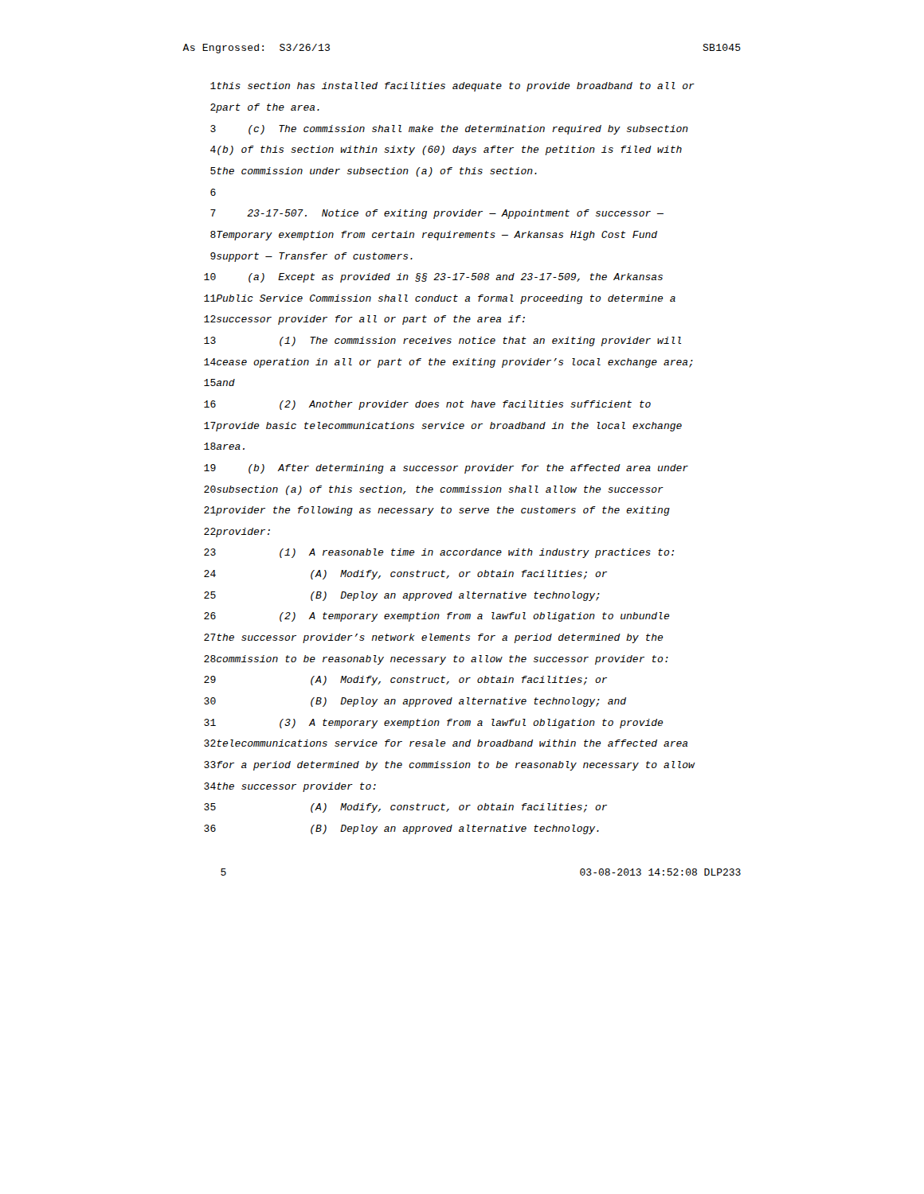As Engrossed: S3/26/13 SB1045
| 1 | this section has installed facilities adequate to provide broadband to all or |
| 2 | part of the area. |
| 3 | (c) The commission shall make the determination required by subsection |
| 4 | (b) of this section within sixty (60) days after the petition is filed with |
| 5 | the commission under subsection (a) of this section. |
| 6 | |
| 7 | 23-17-507. Notice of exiting provider — Appointment of successor — |
| 8 | Temporary exemption from certain requirements — Arkansas High Cost Fund |
| 9 | support — Transfer of customers. |
| 10 | (a) Except as provided in §§ 23-17-508 and 23-17-509, the Arkansas |
| 11 | Public Service Commission shall conduct a formal proceeding to determine a |
| 12 | successor provider for all or part of the area if: |
| 13 | (1) The commission receives notice that an exiting provider will |
| 14 | cease operation in all or part of the exiting provider’s local exchange area; |
| 15 | and |
| 16 | (2) Another provider does not have facilities sufficient to |
| 17 | provide basic telecommunications service or broadband in the local exchange |
| 18 | area. |
| 19 | (b) After determining a successor provider for the affected area under |
| 20 | subsection (a) of this section, the commission shall allow the successor |
| 21 | provider the following as necessary to serve the customers of the exiting |
| 22 | provider: |
| 23 | (1) A reasonable time in accordance with industry practices to: |
| 24 | (A) Modify, construct, or obtain facilities; or |
| 25 | (B) Deploy an approved alternative technology; |
| 26 | (2) A temporary exemption from a lawful obligation to unbundle |
| 27 | the successor provider’s network elements for a period determined by the |
| 28 | commission to be reasonably necessary to allow the successor provider to: |
| 29 | (A) Modify, construct, or obtain facilities; or |
| 30 | (B) Deploy an approved alternative technology; and |
| 31 | (3) A temporary exemption from a lawful obligation to provide |
| 32 | telecommunications service for resale and broadband within the affected area |
| 33 | for a period determined by the commission to be reasonably necessary to allow |
| 34 | the successor provider to: |
| 35 | (A) Modify, construct, or obtain facilities; or |
| 36 | (B) Deploy an approved alternative technology. |
5 03-08-2013 14:52:08 DLP233